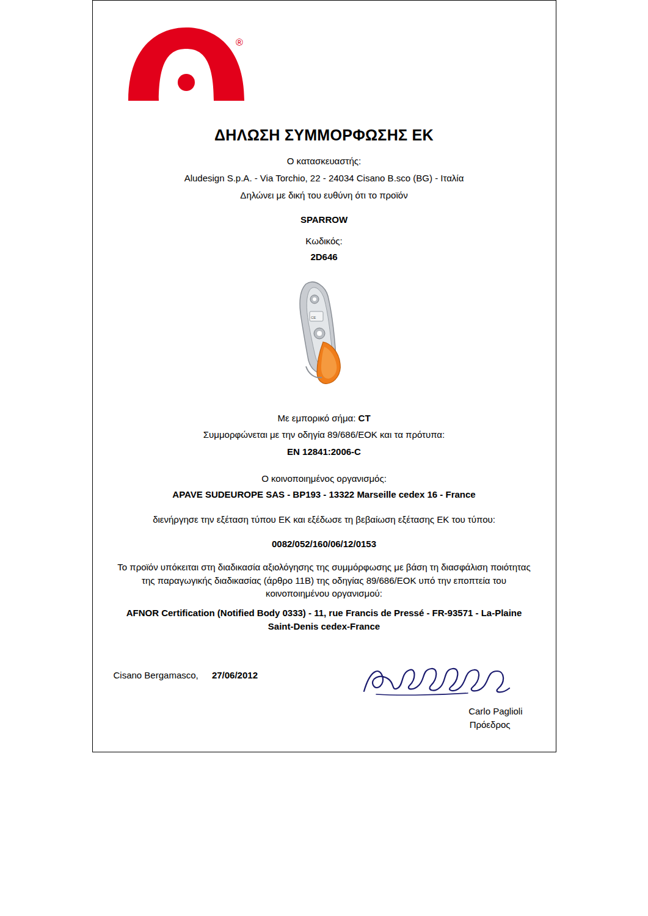®
ΔΗΛΩΣΗ ΣΥΜΜΟΡΦΩΣΗΣ ΕΚ
Ο κατασκευαστής:
Aludesign S.p.A. - Via Torchio, 22 - 24034 Cisano B.sco (BG) - Ιταλία
Δηλώνει με δική του ευθύνη ότι το προϊόν
SPARROW
Κωδικός:
2D646
CE
Με εμπορικό σήμα: CT
Συμμορφώνεται με την οδηγία 89/686/ΕΟΚ και τα πρότυπα:
EN 12841:2006-C
Ο κοινοποιημένος οργανισμός:
APAVE SUDEUROPE SAS - BP193 - 13322 Marseille cedex 16 - France
διενήργησε την εξέταση τύπου ΕΚ και εξέδωσε τη βεβαίωση εξέτασης ΕΚ του τύπου:
0082/052/160/06/12/0153
Το προϊόν υπόκειται στη διαδικασία αξιολόγησης της συμμόρφωσης με βάση τη διασφάλιση ποιότητας της παραγωγικής διαδικασίας (άρθρο 11Β) της οδηγίας 89/686/ΕΟΚ υπό την εποπτεία του κοινοποιημένου οργανισμού:
AFNOR Certification (Notified Body 0333) - 11, rue Francis de Pressé - FR-93571 - La-Plaine Saint-Denis cedex-France
Cisano Bergamasco, 27/06/2012
Carlo Paglioli
Πρόεδρος